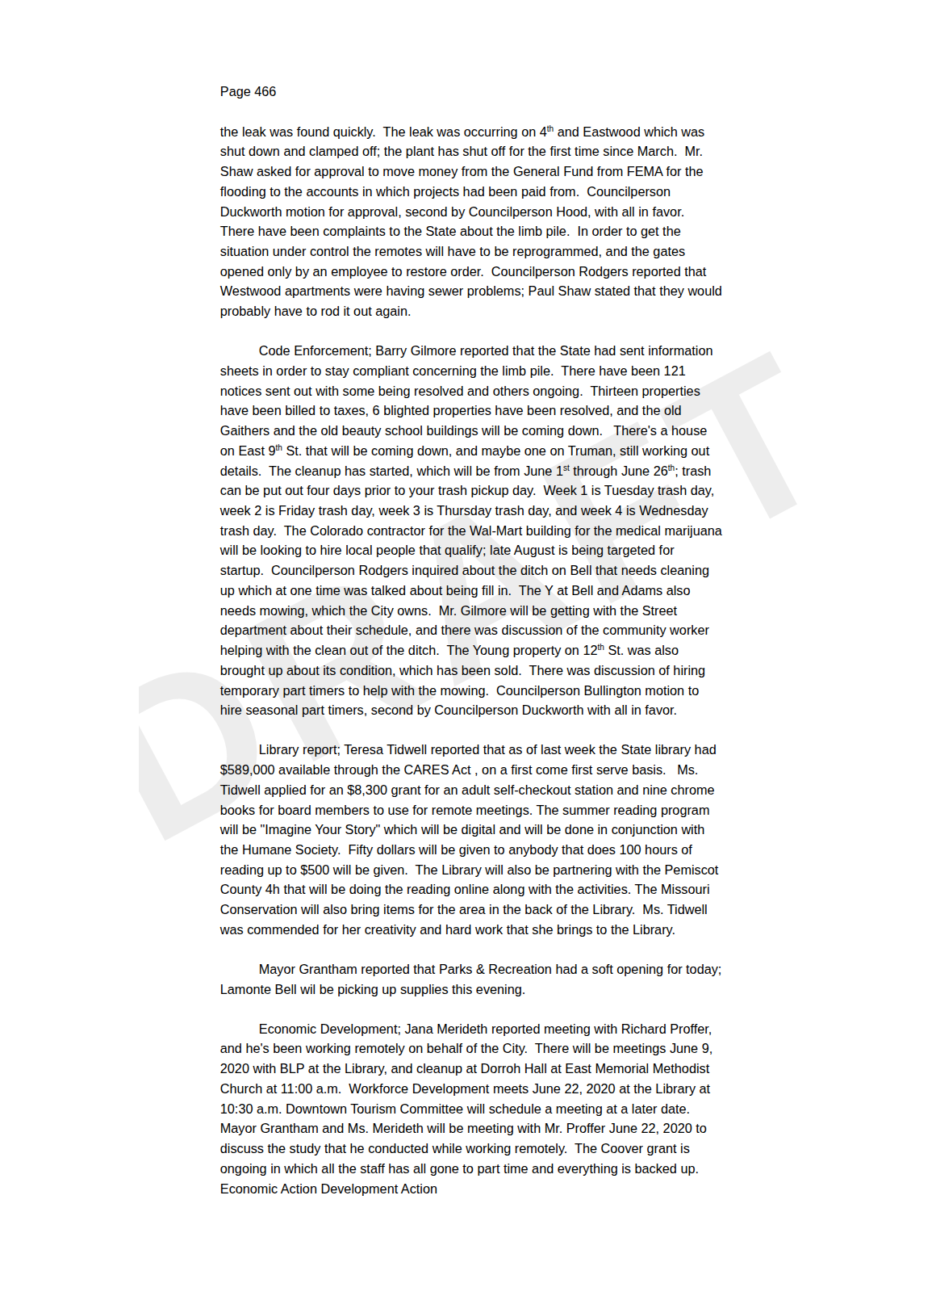DRAFT
Page 466
the leak was found quickly. The leak was occurring on 4th and Eastwood which was shut down and clamped off; the plant has shut off for the first time since March. Mr. Shaw asked for approval to move money from the General Fund from FEMA for the flooding to the accounts in which projects had been paid from. Councilperson Duckworth motion for approval, second by Councilperson Hood, with all in favor. There have been complaints to the State about the limb pile. In order to get the situation under control the remotes will have to be reprogrammed, and the gates opened only by an employee to restore order. Councilperson Rodgers reported that Westwood apartments were having sewer problems; Paul Shaw stated that they would probably have to rod it out again.
Code Enforcement; Barry Gilmore reported that the State had sent information sheets in order to stay compliant concerning the limb pile. There have been 121 notices sent out with some being resolved and others ongoing. Thirteen properties have been billed to taxes, 6 blighted properties have been resolved, and the old Gaithers and the old beauty school buildings will be coming down. There's a house on East 9th St. that will be coming down, and maybe one on Truman, still working out details. The cleanup has started, which will be from June 1st through June 26th; trash can be put out four days prior to your trash pickup day. Week 1 is Tuesday trash day, week 2 is Friday trash day, week 3 is Thursday trash day, and week 4 is Wednesday trash day. The Colorado contractor for the Wal-Mart building for the medical marijuana will be looking to hire local people that qualify; late August is being targeted for startup. Councilperson Rodgers inquired about the ditch on Bell that needs cleaning up which at one time was talked about being fill in. The Y at Bell and Adams also needs mowing, which the City owns. Mr. Gilmore will be getting with the Street department about their schedule, and there was discussion of the community worker helping with the clean out of the ditch. The Young property on 12th St. was also brought up about its condition, which has been sold. There was discussion of hiring temporary part timers to help with the mowing. Councilperson Bullington motion to hire seasonal part timers, second by Councilperson Duckworth with all in favor.
Library report; Teresa Tidwell reported that as of last week the State library had $589,000 available through the CARES Act , on a first come first serve basis. Ms. Tidwell applied for an $8,300 grant for an adult self-checkout station and nine chrome books for board members to use for remote meetings. The summer reading program will be "Imagine Your Story" which will be digital and will be done in conjunction with the Humane Society. Fifty dollars will be given to anybody that does 100 hours of reading up to $500 will be given. The Library will also be partnering with the Pemiscot County 4h that will be doing the reading online along with the activities. The Missouri Conservation will also bring items for the area in the back of the Library. Ms. Tidwell was commended for her creativity and hard work that she brings to the Library.
Mayor Grantham reported that Parks & Recreation had a soft opening for today; Lamonte Bell wil be picking up supplies this evening.
Economic Development; Jana Merideth reported meeting with Richard Proffer, and he's been working remotely on behalf of the City. There will be meetings June 9, 2020 with BLP at the Library, and cleanup at Dorroh Hall at East Memorial Methodist Church at 11:00 a.m. Workforce Development meets June 22, 2020 at the Library at 10:30 a.m. Downtown Tourism Committee will schedule a meeting at a later date. Mayor Grantham and Ms. Merideth will be meeting with Mr. Proffer June 22, 2020 to discuss the study that he conducted while working remotely. The Coover grant is ongoing in which all the staff has all gone to part time and everything is backed up. Economic Action Development Action